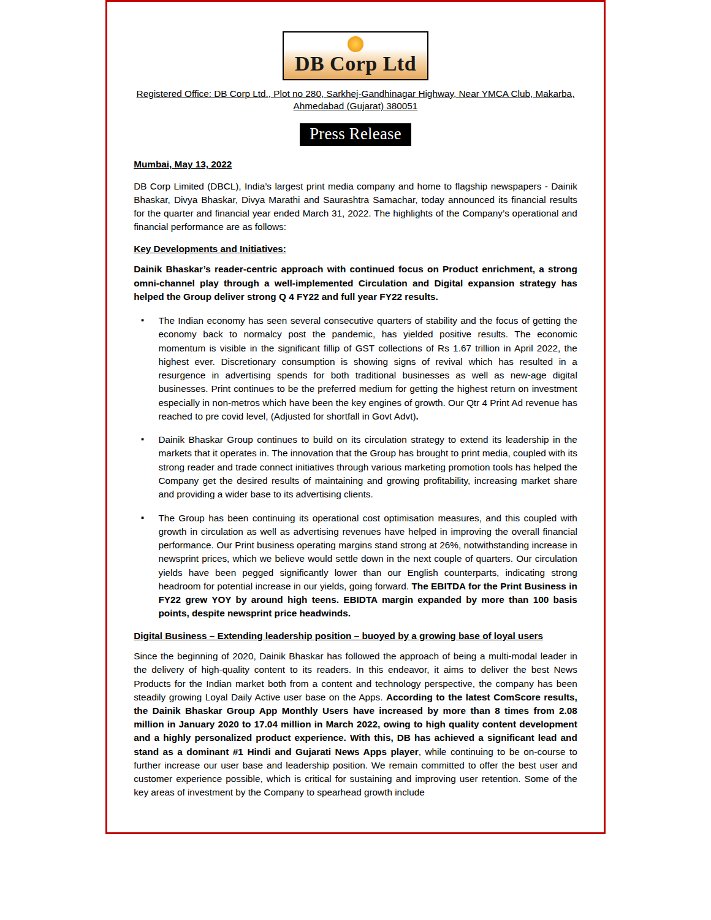DB Corp Ltd
Registered Office: DB Corp Ltd., Plot no 280, Sarkhej-Gandhinagar Highway, Near YMCA Club, Makarba,
Ahmedabad (Gujarat) 380051
Press Release
Mumbai, May 13, 2022
DB Corp Limited (DBCL), India’s largest print media company and home to flagship newspapers - Dainik Bhaskar, Divya Bhaskar, Divya Marathi and Saurashtra Samachar, today announced its financial results for the quarter and financial year ended March 31, 2022. The highlights of the Company’s operational and financial performance are as follows:
Key Developments and Initiatives:
Dainik Bhaskar’s reader-centric approach with continued focus on Product enrichment, a strong omni-channel play through a well-implemented Circulation and Digital expansion strategy has helped the Group deliver strong Q 4 FY22 and full year FY22 results.
The Indian economy has seen several consecutive quarters of stability and the focus of getting the economy back to normalcy post the pandemic, has yielded positive results. The economic momentum is visible in the significant fillip of GST collections of Rs 1.67 trillion in April 2022, the highest ever. Discretionary consumption is showing signs of revival which has resulted in a resurgence in advertising spends for both traditional businesses as well as new-age digital businesses. Print continues to be the preferred medium for getting the highest return on investment especially in non-metros which have been the key engines of growth. Our Qtr 4 Print Ad revenue has reached to pre covid level, (Adjusted for shortfall in Govt Advt).
Dainik Bhaskar Group continues to build on its circulation strategy to extend its leadership in the markets that it operates in. The innovation that the Group has brought to print media, coupled with its strong reader and trade connect initiatives through various marketing promotion tools has helped the Company get the desired results of maintaining and growing profitability, increasing market share and providing a wider base to its advertising clients.
The Group has been continuing its operational cost optimisation measures, and this coupled with growth in circulation as well as advertising revenues have helped in improving the overall financial performance. Our Print business operating margins stand strong at 26%, notwithstanding increase in newsprint prices, which we believe would settle down in the next couple of quarters. Our circulation yields have been pegged significantly lower than our English counterparts, indicating strong headroom for potential increase in our yields, going forward. The EBITDA for the Print Business in FY22 grew YOY by around high teens. EBIDTA margin expanded by more than 100 basis points, despite newsprint price headwinds.
Digital Business – Extending leadership position – buoyed by a growing base of loyal users
Since the beginning of 2020, Dainik Bhaskar has followed the approach of being a multi-modal leader in the delivery of high-quality content to its readers. In this endeavor, it aims to deliver the best News Products for the Indian market both from a content and technology perspective, the company has been steadily growing Loyal Daily Active user base on the Apps. According to the latest ComScore results, the Dainik Bhaskar Group App Monthly Users have increased by more than 8 times from 2.08 million in January 2020 to 17.04 million in March 2022, owing to high quality content development and a highly personalized product experience. With this, DB has achieved a significant lead and stand as a dominant #1 Hindi and Gujarati News Apps player, while continuing to be on-course to further increase our user base and leadership position. We remain committed to offer the best user and customer experience possible, which is critical for sustaining and improving user retention. Some of the key areas of investment by the Company to spearhead growth include